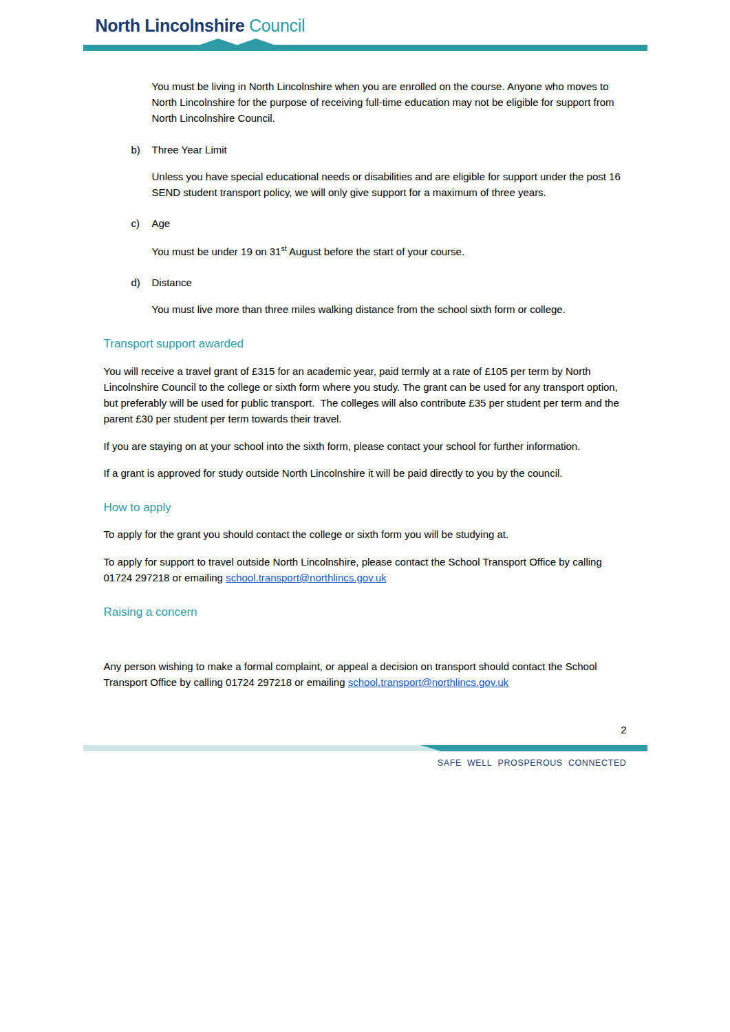North Lincolnshire Council
You must be living in North Lincolnshire when you are enrolled on the course. Anyone who moves to North Lincolnshire for the purpose of receiving full-time education may not be eligible for support from North Lincolnshire Council.
b)
Three Year Limit
Unless you have special educational needs or disabilities and are eligible for support under the post 16 SEND student transport policy, we will only give support for a maximum of three years.
c)
Age
You must be under 19 on 31st August before the start of your course.
d)
Distance
You must live more than three miles walking distance from the school sixth form or college.
Transport support awarded
You will receive a travel grant of £315 for an academic year, paid termly at a rate of £105 per term by North Lincolnshire Council to the college or sixth form where you study. The grant can be used for any transport option, but preferably will be used for public transport. The colleges will also contribute £35 per student per term and the parent £30 per student per term towards their travel.
If you are staying on at your school into the sixth form, please contact your school for further information.
If a grant is approved for study outside North Lincolnshire it will be paid directly to you by the council.
How to apply
To apply for the grant you should contact the college or sixth form you will be studying at.
To apply for support to travel outside North Lincolnshire, please contact the School Transport Office by calling 01724 297218 or emailing school.transport@northlincs.gov.uk
Raising a concern
Any person wishing to make a formal complaint, or appeal a decision on transport should contact the School Transport Office by calling 01724 297218 or emailing school.transport@northlincs.gov.uk
2
SAFE WELL PROSPEROUS CONNECTED